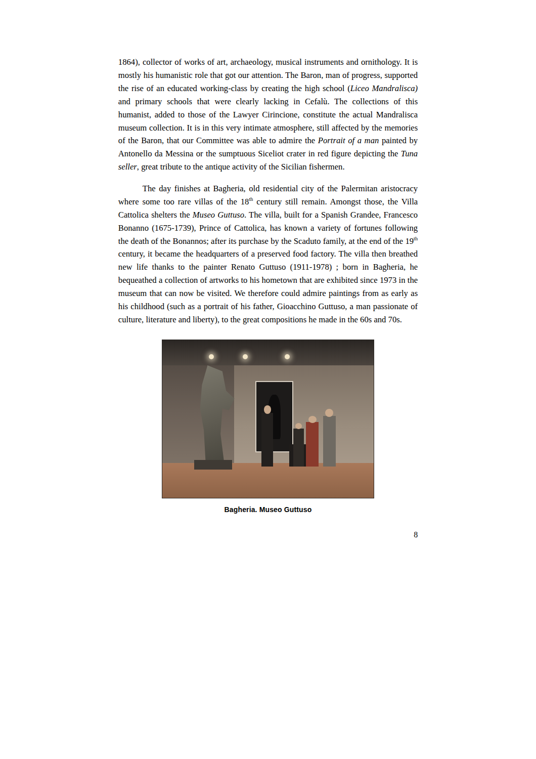1864), collector of works of art, archaeology, musical instruments and ornithology. It is mostly his humanistic role that got our attention. The Baron, man of progress, supported the rise of an educated working-class by creating the high school (Liceo Mandralisca) and primary schools that were clearly lacking in Cefalù. The collections of this humanist, added to those of the Lawyer Cirincione, constitute the actual Mandralisca museum collection. It is in this very intimate atmosphere, still affected by the memories of the Baron, that our Committee was able to admire the Portrait of a man painted by Antonello da Messina or the sumptuous Siceliot crater in red figure depicting the Tuna seller, great tribute to the antique activity of the Sicilian fishermen.
The day finishes at Bagheria, old residential city of the Palermitan aristocracy where some too rare villas of the 18th century still remain. Amongst those, the Villa Cattolica shelters the Museo Guttuso. The villa, built for a Spanish Grandee, Francesco Bonanno (1675-1739), Prince of Cattolica, has known a variety of fortunes following the death of the Bonannos; after its purchase by the Scaduto family, at the end of the 19th century, it became the headquarters of a preserved food factory. The villa then breathed new life thanks to the painter Renato Guttuso (1911-1978) ; born in Bagheria, he bequeathed a collection of artworks to his hometown that are exhibited since 1973 in the museum that can now be visited. We therefore could admire paintings from as early as his childhood (such as a portrait of his father, Gioacchino Guttuso, a man passionate of culture, literature and liberty), to the great compositions he made in the 60s and 70s.
Bagheria. Museo Guttuso
8